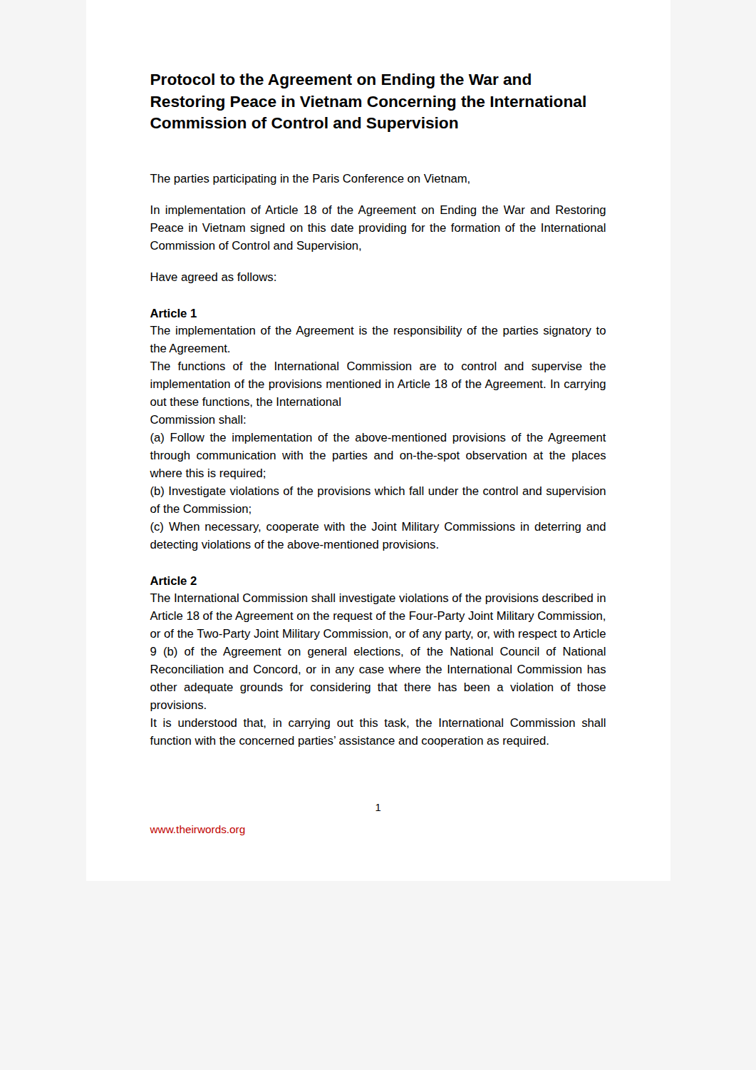Protocol to the Agreement on Ending the War and Restoring Peace in Vietnam Concerning the International Commission of Control and Supervision
The parties participating in the Paris Conference on Vietnam,
In implementation of Article 18 of the Agreement on Ending the War and Restoring Peace in Vietnam signed on this date providing for the formation of the International Commission of Control and Supervision,
Have agreed as follows:
Article 1
The implementation of the Agreement is the responsibility of the parties signatory to the Agreement.
The functions of the International Commission are to control and supervise the implementation of the provisions mentioned in Article 18 of the Agreement. In carrying out these functions, the International
Commission shall:
(a) Follow the implementation of the above-mentioned provisions of the Agreement through communication with the parties and on-the-spot observation at the places where this is required;
(b) Investigate violations of the provisions which fall under the control and supervision of the Commission;
(c) When necessary, cooperate with the Joint Military Commissions in deterring and detecting violations of the above-mentioned provisions.
Article 2
The International Commission shall investigate violations of the provisions described in Article 18 of the Agreement on the request of the Four-Party Joint Military Commission, or of the Two-Party Joint Military Commission, or of any party, or, with respect to Article 9 (b) of the Agreement on general elections, of the National Council of National Reconciliation and Concord, or in any case where the International Commission has other adequate grounds for considering that there has been a violation of those provisions.
It is understood that, in carrying out this task, the International Commission shall function with the concerned parties’ assistance and cooperation as required.
1
www.theirwords.org